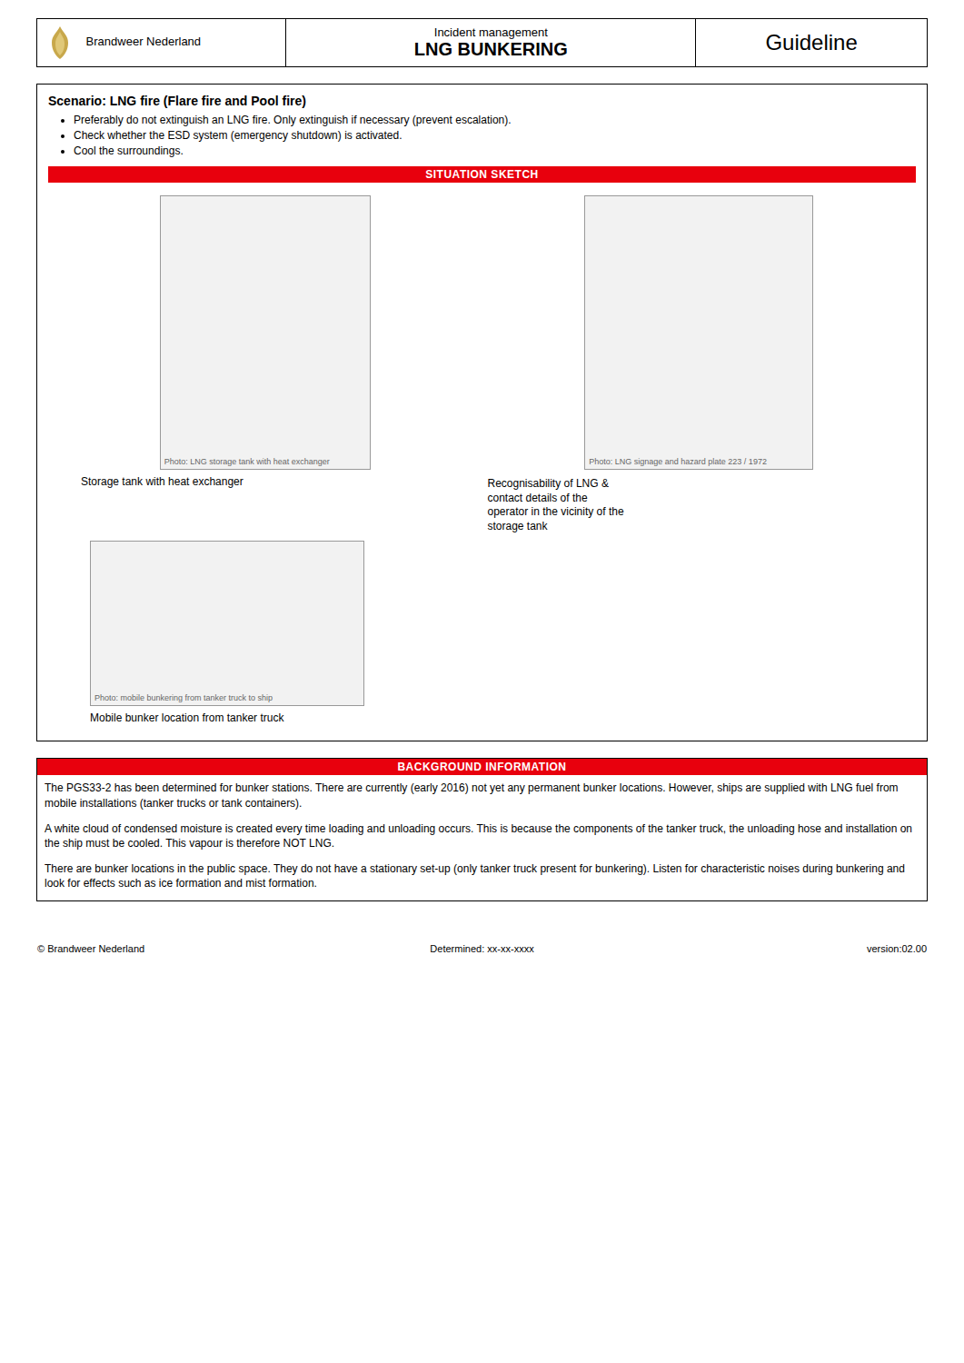| Brandweer Nederland | Incident management LNG BUNKERING | Guideline |
Scenario: LNG fire (Flare fire and Pool fire)
Preferably do not extinguish an LNG fire. Only extinguish if necessary (prevent escalation).
Check whether the ESD system (emergency shutdown) is activated.
Cool the surroundings.
SITUATION SKETCH
| Photo: LNG storage tank with heat exchanger Storage tank with heat exchanger | Photo: LNG signage and hazard plate 223 / 1972 Recognisability of LNG & contact details of the operator in the vicinity of the storage tank |
| Photo: mobile bunkering from tanker truck to ship Mobile bunker location from tanker truck |
BACKGROUND INFORMATION
The PGS33-2 has been determined for bunker stations. There are currently (early 2016) not yet any permanent bunker locations. However, ships are supplied with LNG fuel from mobile installations (tanker trucks or tank containers).
A white cloud of condensed moisture is created every time loading and unloading occurs. This is because the components of the tanker truck, the unloading hose and installation on the ship must be cooled. This vapour is therefore NOT LNG.
There are bunker locations in the public space. They do not have a stationary set-up (only tanker truck present for bunkering). Listen for characteristic noises during bunkering and look for effects such as ice formation and mist formation.
| © Brandweer Nederland | Determined: xx-xx-xxxx | version:02.00 |